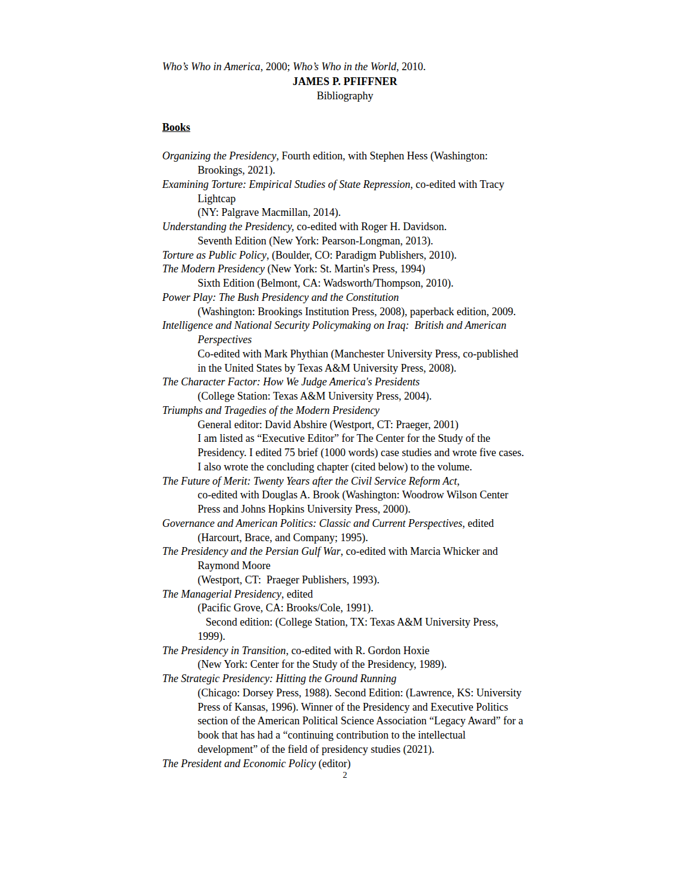Who’s Who in America, 2000; Who’s Who in the World, 2010.
JAMES P. PFIFFNER
Bibliography
Books
Organizing the Presidency, Fourth edition, with Stephen Hess (Washington: Brookings, 2021).
Examining Torture: Empirical Studies of State Repression, co-edited with Tracy Lightcap (NY: Palgrave Macmillan, 2014).
Understanding the Presidency, co-edited with Roger H. Davidson. Seventh Edition (New York: Pearson-Longman, 2013).
Torture as Public Policy, (Boulder, CO: Paradigm Publishers, 2010).
The Modern Presidency (New York: St. Martin's Press, 1994) Sixth Edition (Belmont, CA: Wadsworth/Thompson, 2010).
Power Play: The Bush Presidency and the Constitution (Washington: Brookings Institution Press, 2008), paperback edition, 2009.
Intelligence and National Security Policymaking on Iraq: British and American Perspectives Co-edited with Mark Phythian (Manchester University Press, co-published in the United States by Texas A&M University Press, 2008).
The Character Factor: How We Judge America's Presidents (College Station: Texas A&M University Press, 2004).
Triumphs and Tragedies of the Modern Presidency General editor: David Abshire (Westport, CT: Praeger, 2001) I am listed as “Executive Editor” for The Center for the Study of the Presidency. I edited 75 brief (1000 words) case studies and wrote five cases. I also wrote the concluding chapter (cited below) to the volume.
The Future of Merit: Twenty Years after the Civil Service Reform Act, co-edited with Douglas A. Brook (Washington: Woodrow Wilson Center Press and Johns Hopkins University Press, 2000).
Governance and American Politics: Classic and Current Perspectives, edited (Harcourt, Brace, and Company; 1995).
The Presidency and the Persian Gulf War, co-edited with Marcia Whicker and Raymond Moore (Westport, CT: Praeger Publishers, 1993).
The Managerial Presidency, edited (Pacific Grove, CA: Brooks/Cole, 1991). Second edition: (College Station, TX: Texas A&M University Press, 1999).
The Presidency in Transition, co-edited with R. Gordon Hoxie (New York: Center for the Study of the Presidency, 1989).
The Strategic Presidency: Hitting the Ground Running (Chicago: Dorsey Press, 1988). Second Edition: (Lawrence, KS: University Press of Kansas, 1996). Winner of the Presidency and Executive Politics section of the American Political Science Association “Legacy Award” for a book that has had a “continuing contribution to the intellectual development” of the field of presidency studies (2021).
The President and Economic Policy (editor)
2